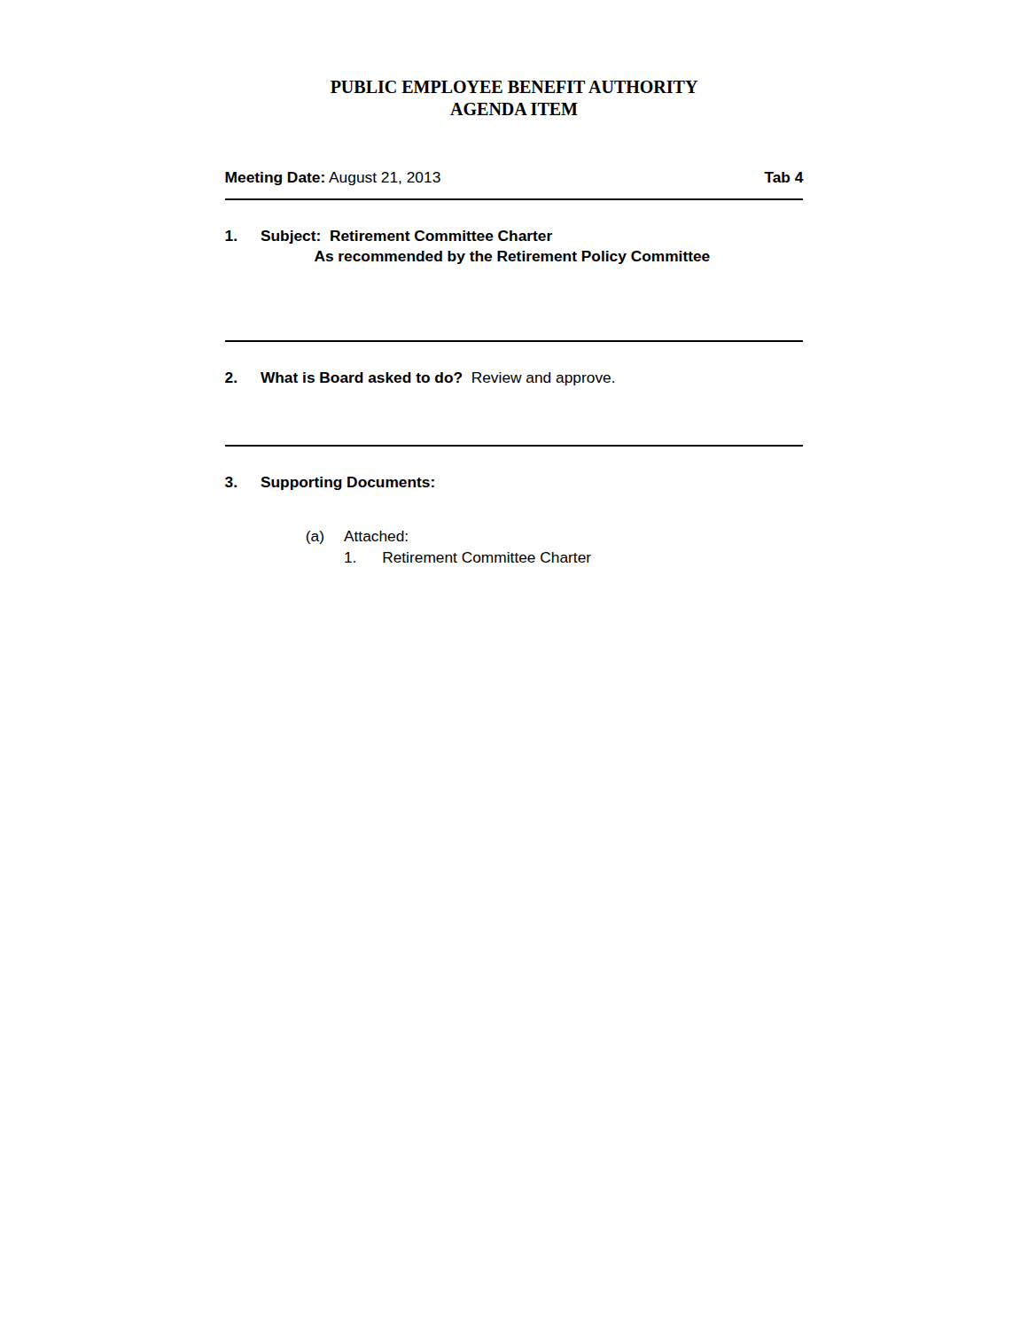PUBLIC EMPLOYEE BENEFIT AUTHORITY
AGENDA ITEM
Meeting Date: August 21, 2013
Tab 4
1.
Subject: Retirement Committee Charter
As recommended by the Retirement Policy Committee
2.
What is Board asked to do? Review and approve.
3.
Supporting Documents:
(a)
Attached:
1.
Retirement Committee Charter